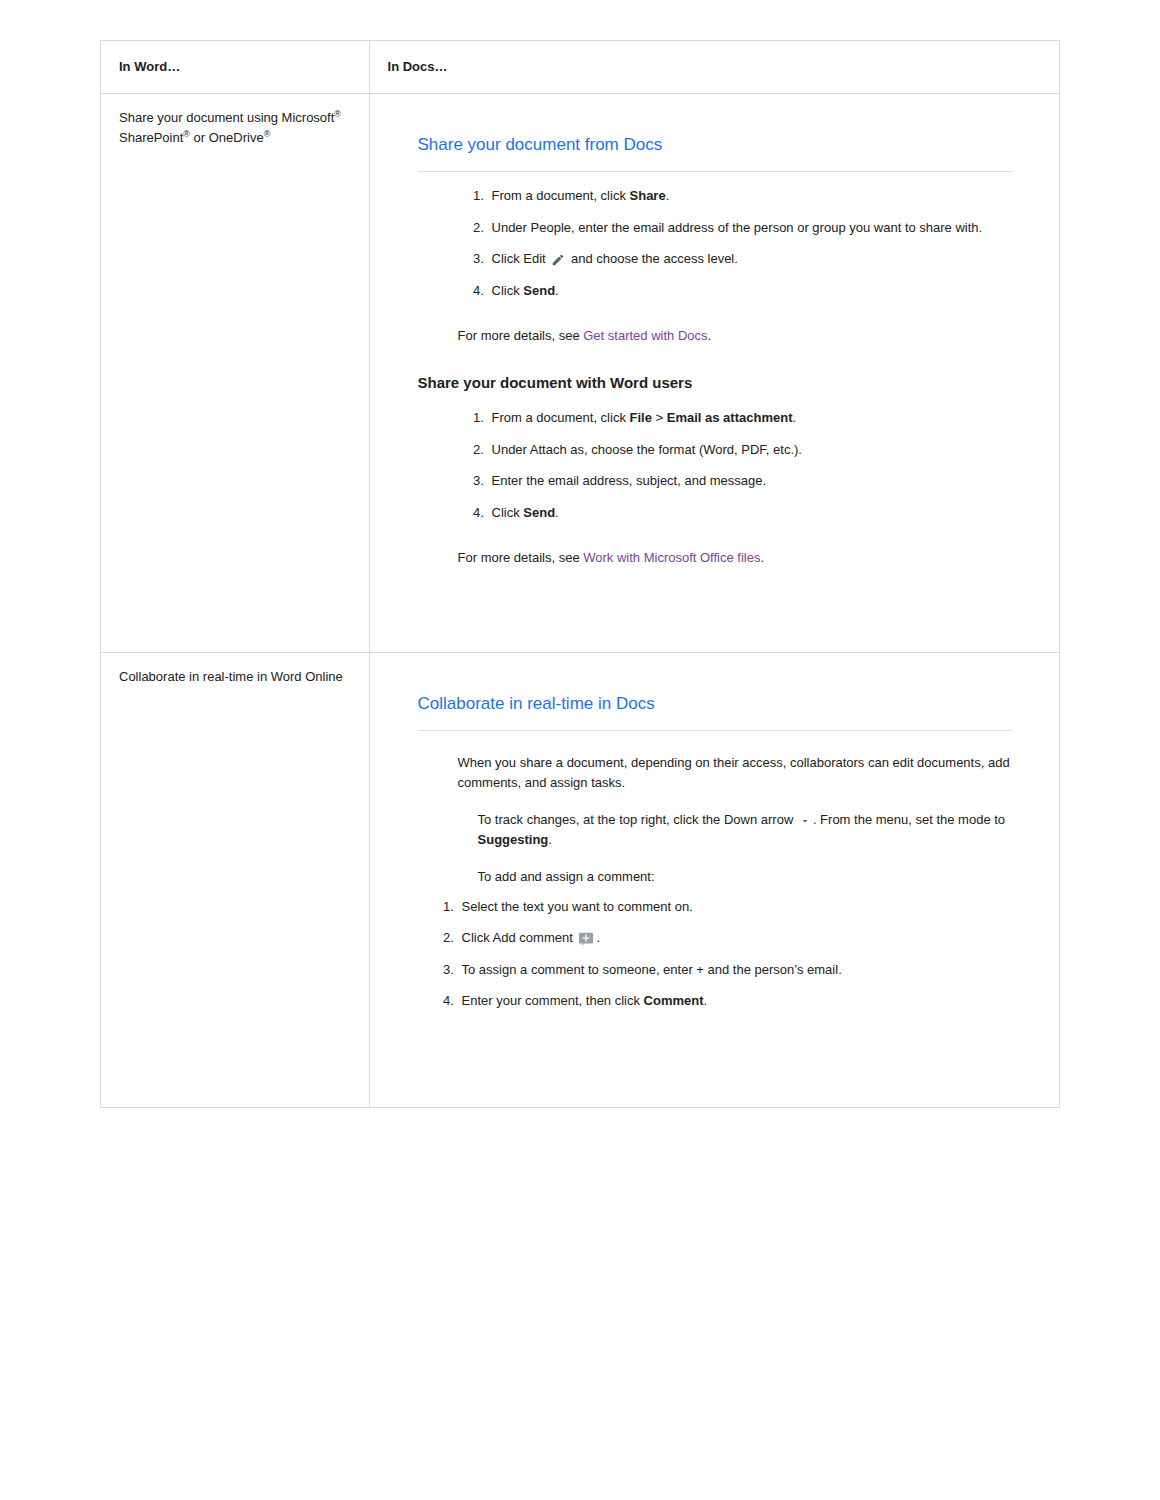| In Word… | In Docs… |
| --- | --- |
| Share your document using Microsoft ® SharePoint ® or OneDrive ® | Share your document from Docs From a document, click Share . Under People, enter the email address of the person or group you want to share with. Click Edit and choose the access level. Click Send . For more details, see Get started with Docs . Share your document with Word users From a document, click File > Email as attachment . Under Attach as, choose the format (Word, PDF, etc.). Enter the email address, subject, and message. Click Send . For more details, see Work with Microsoft Office files . |
| Collaborate in real-time in Word Online | Collaborate in real-time in Docs When you share a document, depending on their access, collaborators can edit documents, add comments, and assign tasks. To track changes, at the top right, click the Down arrow . From the menu, set the mode to Suggesting . To add and assign a comment: Select the text you want to comment on. Click Add comment . To assign a comment to someone, enter + and the person’s email. Enter your comment, then click Comment . |